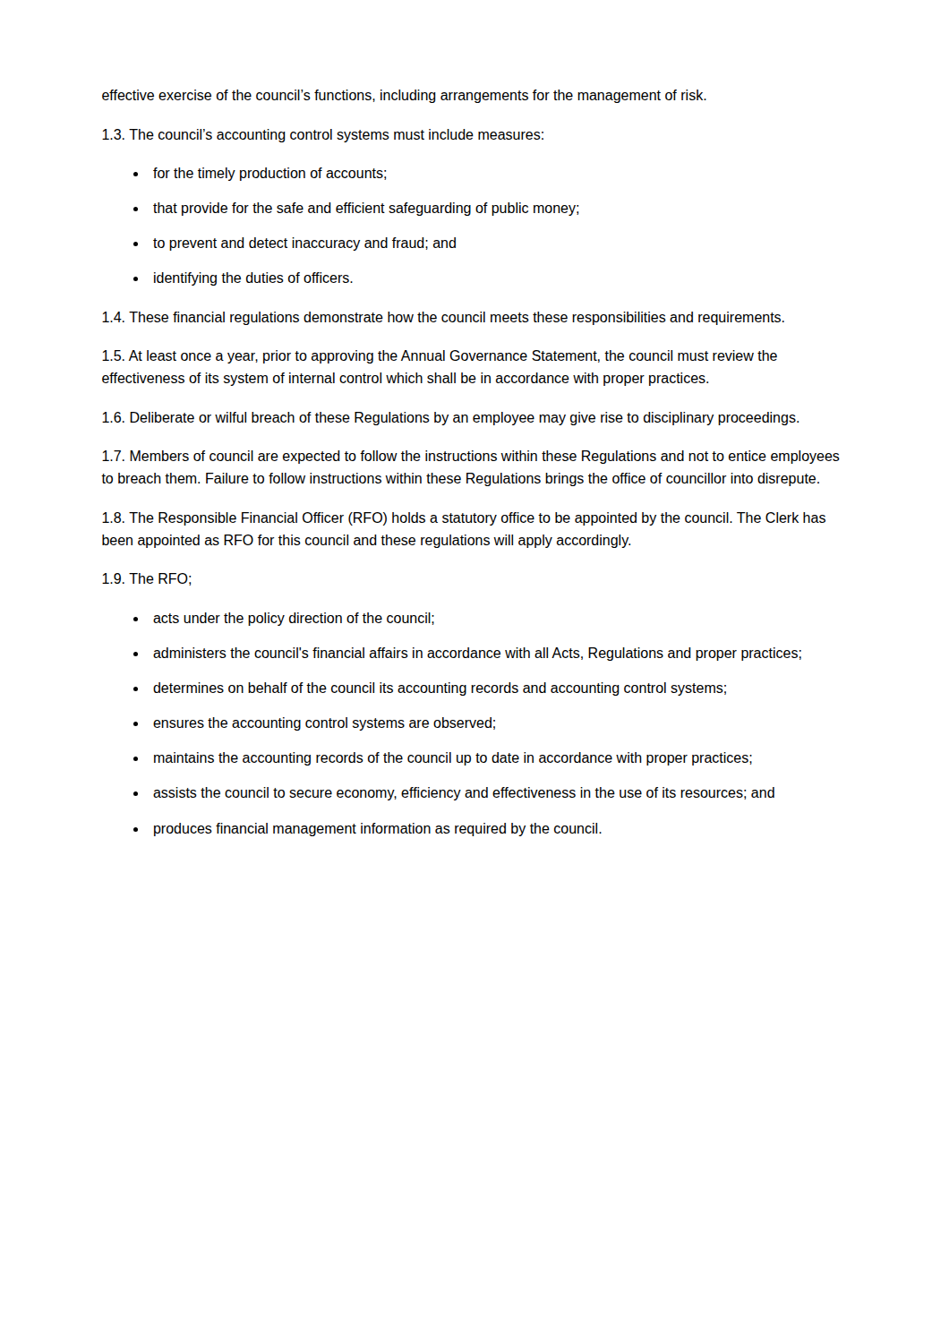effective exercise of the council’s functions, including arrangements for the management of risk.
1.3. The council’s accounting control systems must include measures:
for the timely production of accounts;
that provide for the safe and efficient safeguarding of public money;
to prevent and detect inaccuracy and fraud; and
identifying the duties of officers.
1.4. These financial regulations demonstrate how the council meets these responsibilities and requirements.
1.5. At least once a year, prior to approving the Annual Governance Statement, the council must review the effectiveness of its system of internal control which shall be in accordance with proper practices.
1.6. Deliberate or wilful breach of these Regulations by an employee may give rise to disciplinary proceedings.
1.7. Members of council are expected to follow the instructions within these Regulations and not to entice employees to breach them. Failure to follow instructions within these Regulations brings the office of councillor into disrepute.
1.8. The Responsible Financial Officer (RFO) holds a statutory office to be appointed by the council. The Clerk has been appointed as RFO for this council and these regulations will apply accordingly.
1.9. The RFO;
acts under the policy direction of the council;
administers the council's financial affairs in accordance with all Acts, Regulations and proper practices;
determines on behalf of the council its accounting records and accounting control systems;
ensures the accounting control systems are observed;
maintains the accounting records of the council up to date in accordance with proper practices;
assists the council to secure economy, efficiency and effectiveness in the use of its resources; and
produces financial management information as required by the council.